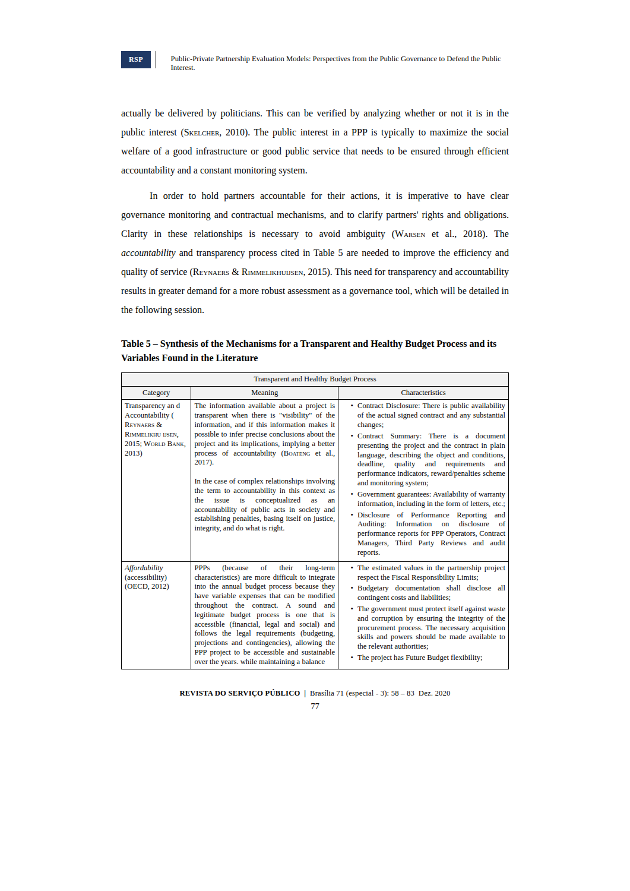RSP
Public-Private Partnership Evaluation Models: Perspectives from the Public Governance to Defend the Public Interest.
actually be delivered by politicians. This can be verified by analyzing whether or not it is in the public interest (Skelcher, 2010). The public interest in a PPP is typically to maximize the social welfare of a good infrastructure or good public service that needs to be ensured through efficient accountability and a constant monitoring system.
In order to hold partners accountable for their actions, it is imperative to have clear governance monitoring and contractual mechanisms, and to clarify partners' rights and obligations. Clarity in these relationships is necessary to avoid ambiguity (Warsen et al., 2018). The accountability and transparency process cited in Table 5 are needed to improve the efficiency and quality of service (Reynaers & Rimmelikhuijsen, 2015). This need for transparency and accountability results in greater demand for a more robust assessment as a governance tool, which will be detailed in the following session.
Table 5 – Synthesis of the Mechanisms for a Transparent and Healthy Budget Process and its Variables Found in the Literature
| Transparent and Healthy Budget Process |
| --- |
| Category | Meaning | Characteristics |
| Transparency an d Accountability ( Reynaers & Rimmelikhu ijsen , 2015; World Bank , 2013) | The information available about a project is transparent when there is "visibility" of the information, and if this information makes it possible to infer precise conclusions about the project and its implications, implying a better process of accountability ( Boateng et al., 2017). In the case of complex relationships involving the term to accountability in this context as the issue is conceptualized as an accountability of public acts in society and establishing penalties, basing itself on justice, integrity, and do what is right. | Contract Disclosure: There is public availability of the actual signed contract and any substantial changes; Contract Summary: There is a document presenting the project and the contract in plain language, describing the object and conditions, deadline, quality and requirements and performance indicators, reward/penalties scheme and monitoring system; Government guarantees: Availability of warranty information, including in the form of letters, etc.; Disclosure of Performance Reporting and Auditing: Information on disclosure of performance reports for PPP Operators, Contract Managers, Third Party Reviews and audit reports. |
| Affordability (accessibility) ( OECD , 2012) | PPPs (because of their long-term characteristics) are more difficult to integrate into the annual budget process because they have variable expenses that can be modified throughout the contract. A sound and legitimate budget process is one that is accessible (financial, legal and social) and follows the legal requirements (budgeting, projections and contingencies), allowing the PPP project to be accessible and sustainable over the years. while maintaining a balance | The estimated values in the partnership project respect the Fiscal Responsibility Limits; Budgetary documentation shall disclose all contingent costs and liabilities; The government must protect itself against waste and corruption by ensuring the integrity of the procurement process. The necessary acquisition skills and powers should be made available to the relevant authorities; The project has Future Budget flexibility; |
REVISTA DO SERVIÇO PÚBLICO | Brasília 71 (especial - 3): 58 – 83 Dez. 2020
77